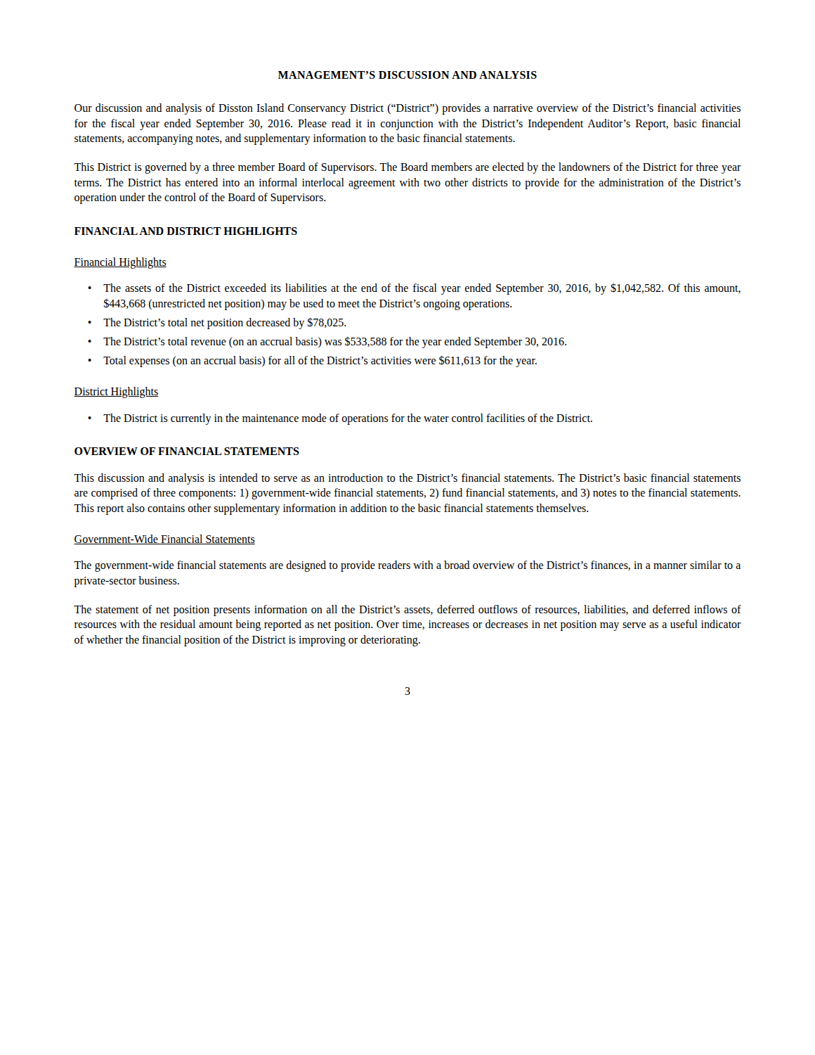Management’s Discussion and Analysis
Our discussion and analysis of Disston Island Conservancy District (“District”) provides a narrative overview of the District’s financial activities for the fiscal year ended September 30, 2016. Please read it in conjunction with the District’s Independent Auditor’s Report, basic financial statements, accompanying notes, and supplementary information to the basic financial statements.
This District is governed by a three member Board of Supervisors. The Board members are elected by the landowners of the District for three year terms. The District has entered into an informal interlocal agreement with two other districts to provide for the administration of the District’s operation under the control of the Board of Supervisors.
Financial and District Highlights
Financial Highlights
The assets of the District exceeded its liabilities at the end of the fiscal year ended September 30, 2016, by $1,042,582. Of this amount, $443,668 (unrestricted net position) may be used to meet the District’s ongoing operations.
The District’s total net position decreased by $78,025.
The District’s total revenue (on an accrual basis) was $533,588 for the year ended September 30, 2016.
Total expenses (on an accrual basis) for all of the District’s activities were $611,613 for the year.
District Highlights
The District is currently in the maintenance mode of operations for the water control facilities of the District.
Overview of Financial Statements
This discussion and analysis is intended to serve as an introduction to the District’s financial statements. The District’s basic financial statements are comprised of three components: 1) government-wide financial statements, 2) fund financial statements, and 3) notes to the financial statements. This report also contains other supplementary information in addition to the basic financial statements themselves.
Government-Wide Financial Statements
The government-wide financial statements are designed to provide readers with a broad overview of the District’s finances, in a manner similar to a private-sector business.
The statement of net position presents information on all the District’s assets, deferred outflows of resources, liabilities, and deferred inflows of resources with the residual amount being reported as net position. Over time, increases or decreases in net position may serve as a useful indicator of whether the financial position of the District is improving or deteriorating.
3